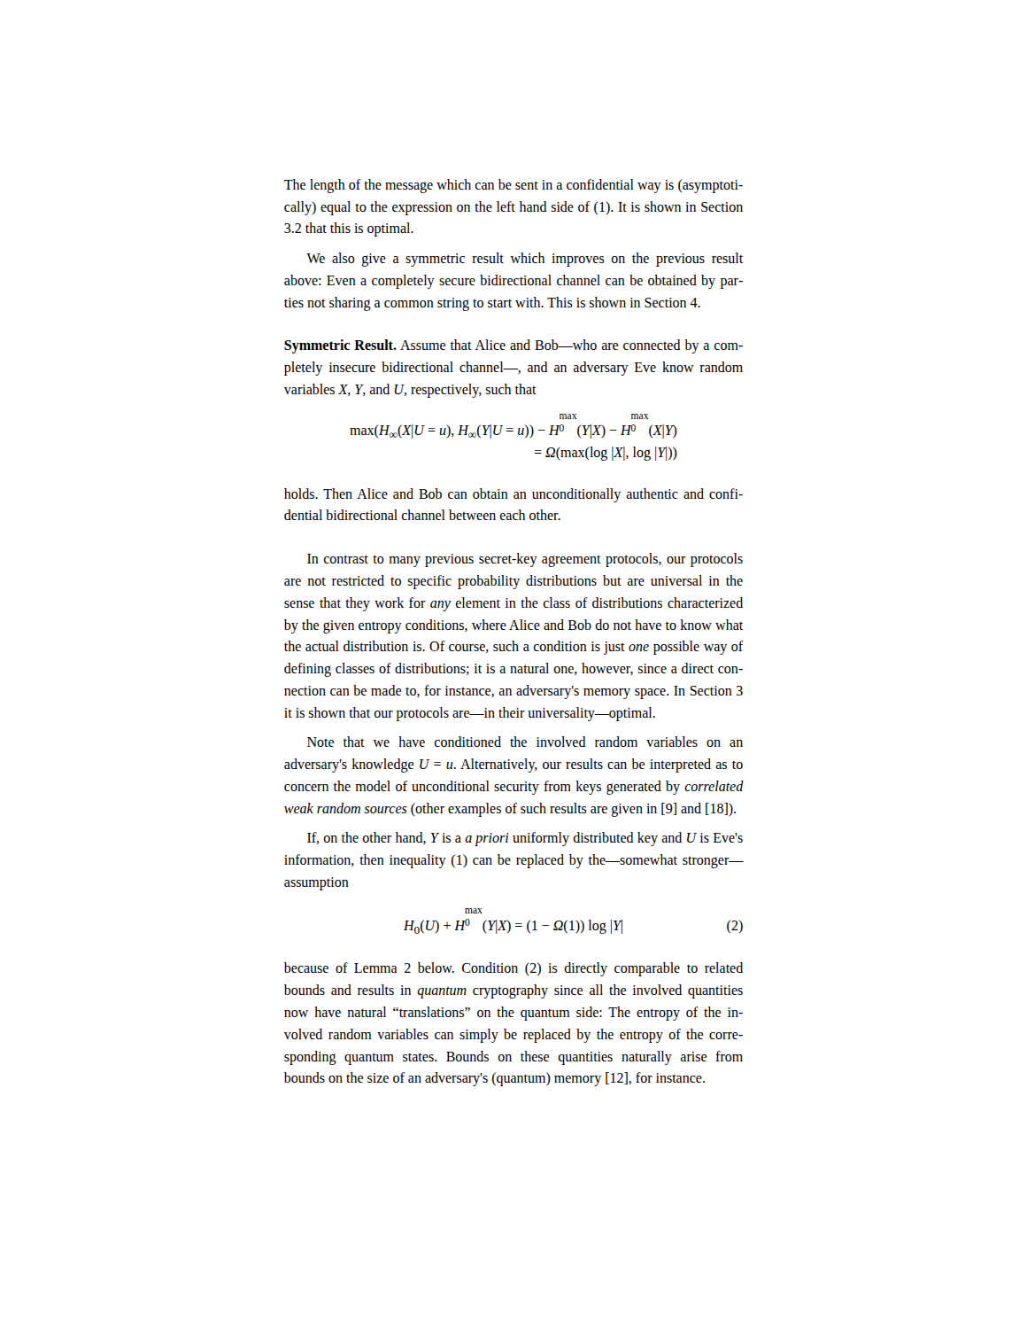The length of the message which can be sent in a confidential way is (asymptotically) equal to the expression on the left hand side of (1). It is shown in Section 3.2 that this is optimal.
We also give a symmetric result which improves on the previous result above: Even a completely secure bidirectional channel can be obtained by parties not sharing a common string to start with. This is shown in Section 4.
Symmetric Result. Assume that Alice and Bob—who are connected by a completely insecure bidirectional channel—, and an adversary Eve know random variables X, Y, and U, respectively, such that
max(H∞(X|U = u), H∞(Y|U = u)) − Hmax 0(Y|X) − Hmax 0(X|Y) = Ω(max(log |X|, log |Y|))
holds. Then Alice and Bob can obtain an unconditionally authentic and confidential bidirectional channel between each other.
In contrast to many previous secret-key agreement protocols, our protocols are not restricted to specific probability distributions but are universal in the sense that they work for any element in the class of distributions characterized by the given entropy conditions, where Alice and Bob do not have to know what the actual distribution is. Of course, such a condition is just one possible way of defining classes of distributions; it is a natural one, however, since a direct connection can be made to, for instance, an adversary's memory space. In Section 3 it is shown that our protocols are—in their universality—optimal.
Note that we have conditioned the involved random variables on an adversary's knowledge U = u. Alternatively, our results can be interpreted as to concern the model of unconditional security from keys generated by correlated weak random sources (other examples of such results are given in [9] and [18]).
If, on the other hand, Y is a a priori uniformly distributed key and U is Eve's information, then inequality (1) can be replaced by the—somewhat stronger—assumption
H0(U) + Hmax 0(Y|X) = (1 − Ω(1)) log |Y| (2)
because of Lemma 2 below. Condition (2) is directly comparable to related bounds and results in quantum cryptography since all the involved quantities now have natural “translations” on the quantum side: The entropy of the involved random variables can simply be replaced by the entropy of the corresponding quantum states. Bounds on these quantities naturally arise from bounds on the size of an adversary's (quantum) memory [12], for instance.